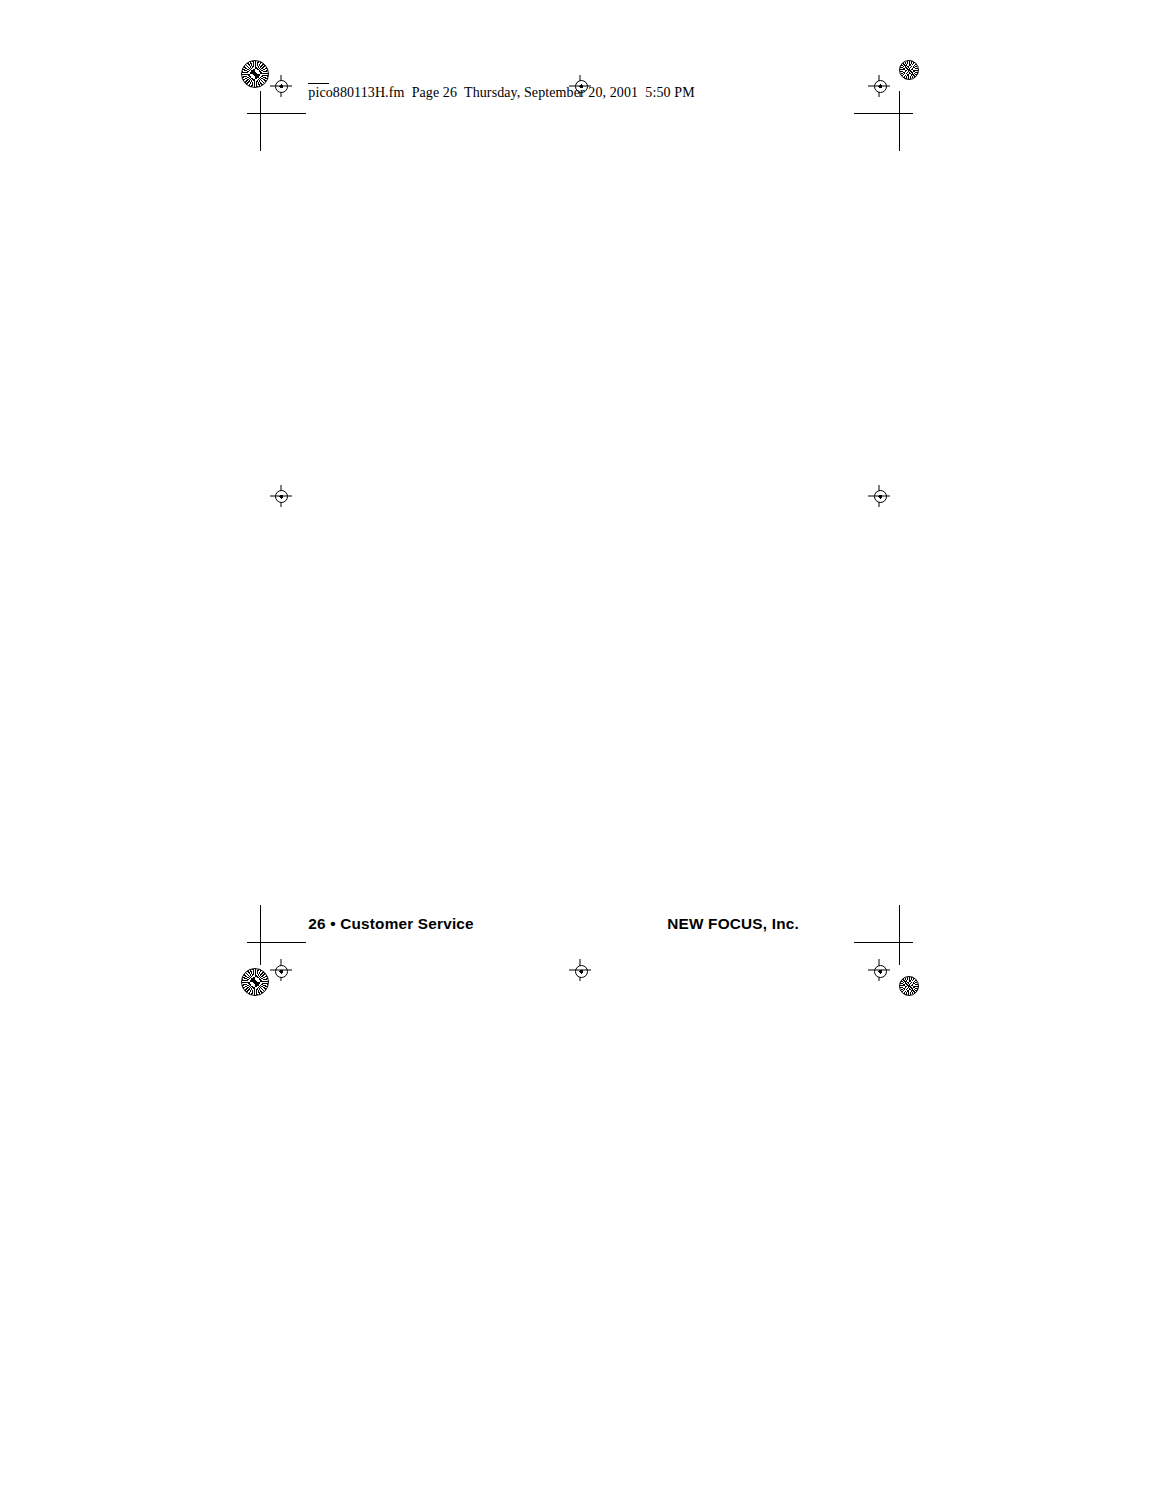pico880113H.fm Page 26 Thursday, September 20, 2001 5:50 PM
26 • Customer Service NEW FOCUS, Inc.